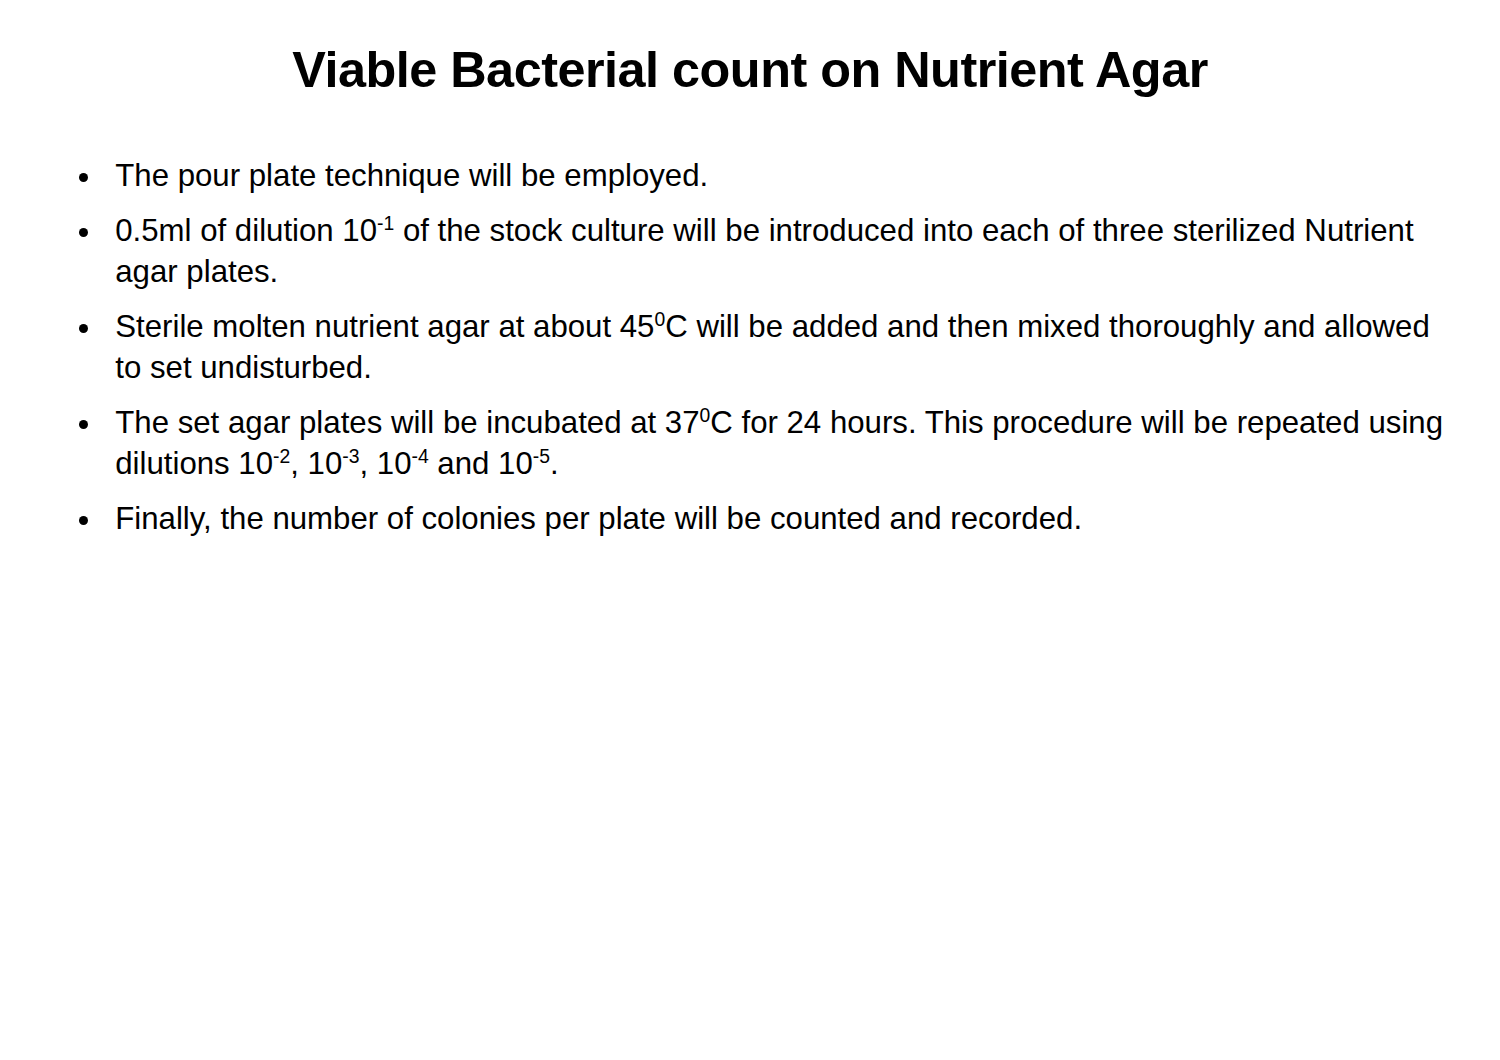Viable Bacterial count on Nutrient Agar
The pour plate technique will be employed.
0.5ml of dilution 10-1 of the stock culture will be introduced into each of three sterilized Nutrient agar plates.
Sterile molten nutrient agar at about 450C will be added and then mixed thoroughly and allowed to set undisturbed.
The set agar plates will be incubated at 370C for 24 hours. This procedure will be repeated using dilutions 10-2, 10-3, 10-4 and 10-5.
Finally, the number of colonies per plate will be counted and recorded.